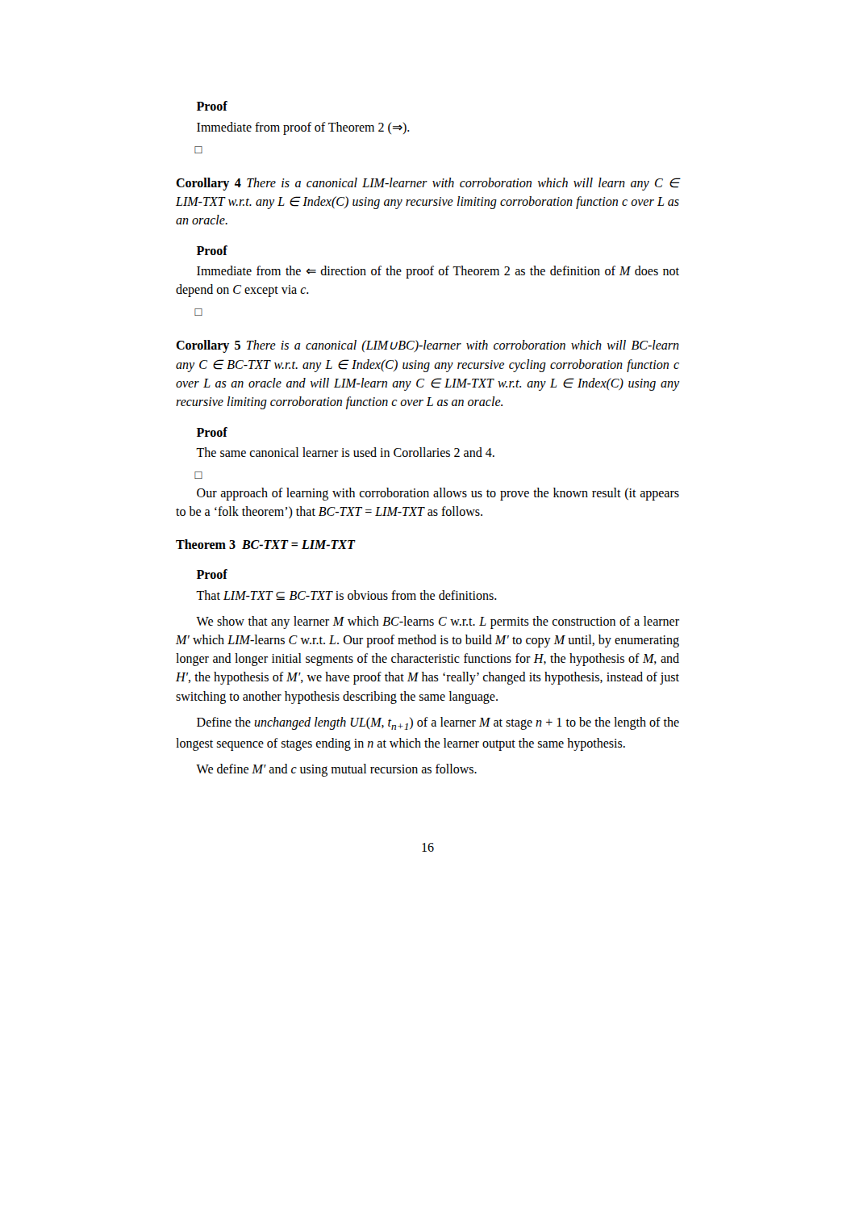Proof
Immediate from proof of Theorem 2 (⇒).
Corollary 4 There is a canonical LIM-learner with corroboration which will learn any C ∈ LIM-TXT w.r.t. any L ∈ Index(C) using any recursive limiting corroboration function c over L as an oracle.
Proof
Immediate from the ⇐ direction of the proof of Theorem 2 as the definition of M does not depend on C except via c.
Corollary 5 There is a canonical (LIM∪BC)-learner with corroboration which will BC-learn any C ∈ BC-TXT w.r.t. any L ∈ Index(C) using any recursive cycling corroboration function c over L as an oracle and will LIM-learn any C ∈ LIM-TXT w.r.t. any L ∈ Index(C) using any recursive limiting corroboration function c over L as an oracle.
Proof
The same canonical learner is used in Corollaries 2 and 4.
Our approach of learning with corroboration allows us to prove the known result (it appears to be a ‘folk theorem’) that BC-TXT = LIM-TXT as follows.
Theorem 3 BC-TXT = LIM-TXT
Proof
That LIM-TXT ⊆ BC-TXT is obvious from the definitions.
We show that any learner M which BC-learns C w.r.t. L permits the construction of a learner M′ which LIM-learns C w.r.t. L. Our proof method is to build M′ to copy M until, by enumerating longer and longer initial segments of the characteristic functions for H, the hypothesis of M, and H′, the hypothesis of M′, we have proof that M has ‘really’ changed its hypothesis, instead of just switching to another hypothesis describing the same language.
Define the unchanged length UL(M, tn+1) of a learner M at stage n + 1 to be the length of the longest sequence of stages ending in n at which the learner output the same hypothesis.
We define M′ and c using mutual recursion as follows.
16